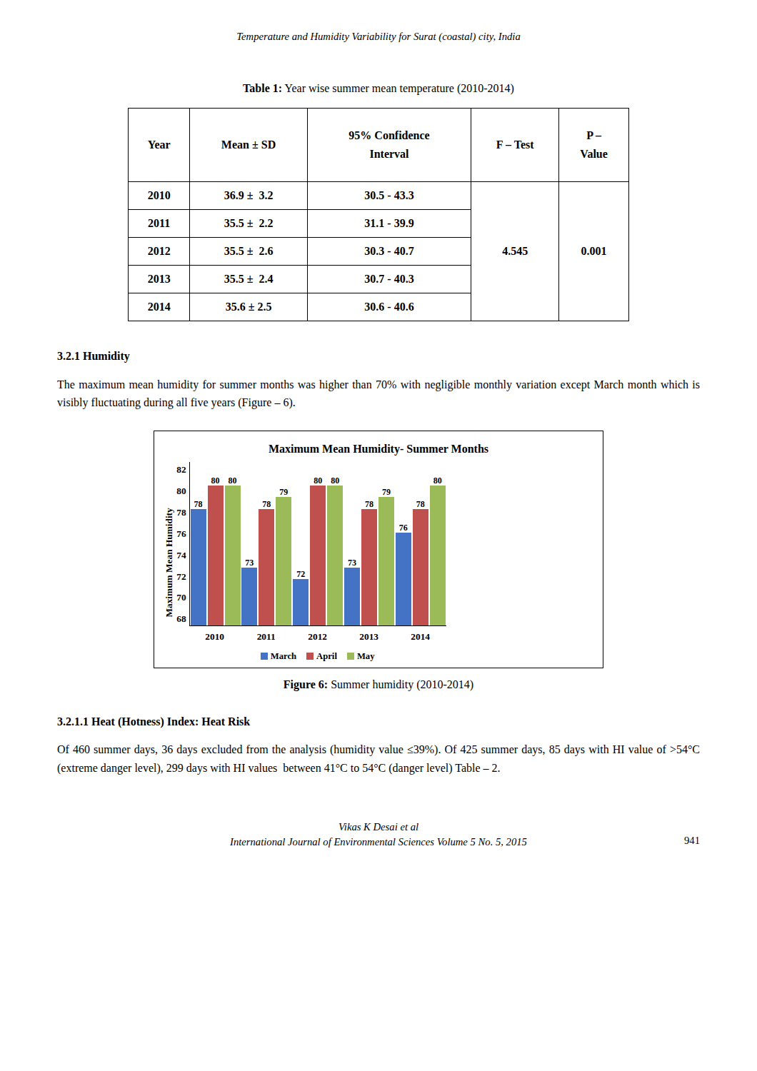Temperature and Humidity Variability for Surat (coastal) city, India
Table 1: Year wise summer mean temperature (2010-2014)
| Year | Mean ± SD | 95% Confidence Interval | F – Test | P – Value |
| --- | --- | --- | --- | --- |
| 2010 | 36.9 ± 3.2 | 30.5 - 43.3 | 4.545 | 0.001 |
| 2011 | 35.5 ± 2.2 | 31.1 - 39.9 |
| 2012 | 35.5 ± 2.6 | 30.3 - 40.7 |
| 2013 | 35.5 ± 2.4 | 30.7 - 40.3 |
| 2014 | 35.6 ± 2.5 | 30.6 - 40.6 |
3.2.1 Humidity
The maximum mean humidity for summer months was higher than 70% with negligible monthly variation except March month which is visibly fluctuating during all five years (Figure – 6).
Maximum Mean Humidity- Summer Months
Maximum Mean Humidity
82
80
78
76
74
72
70
68
78
80
80
73
78
79
72
80
80
73
78
79
76
78
80
2010 2011 2012 2013 2014
March
April
May
Figure 6: Summer humidity (2010-2014)
3.2.1.1 Heat (Hotness) Index: Heat Risk
Of 460 summer days, 36 days excluded from the analysis (humidity value ≤39%). Of 425 summer days, 85 days with HI value of >54°C (extreme danger level), 299 days with HI values between 41°C to 54°C (danger level) Table – 2.
Vikas K Desai et al
International Journal of Environmental Sciences Volume 5 No. 5, 2015
941